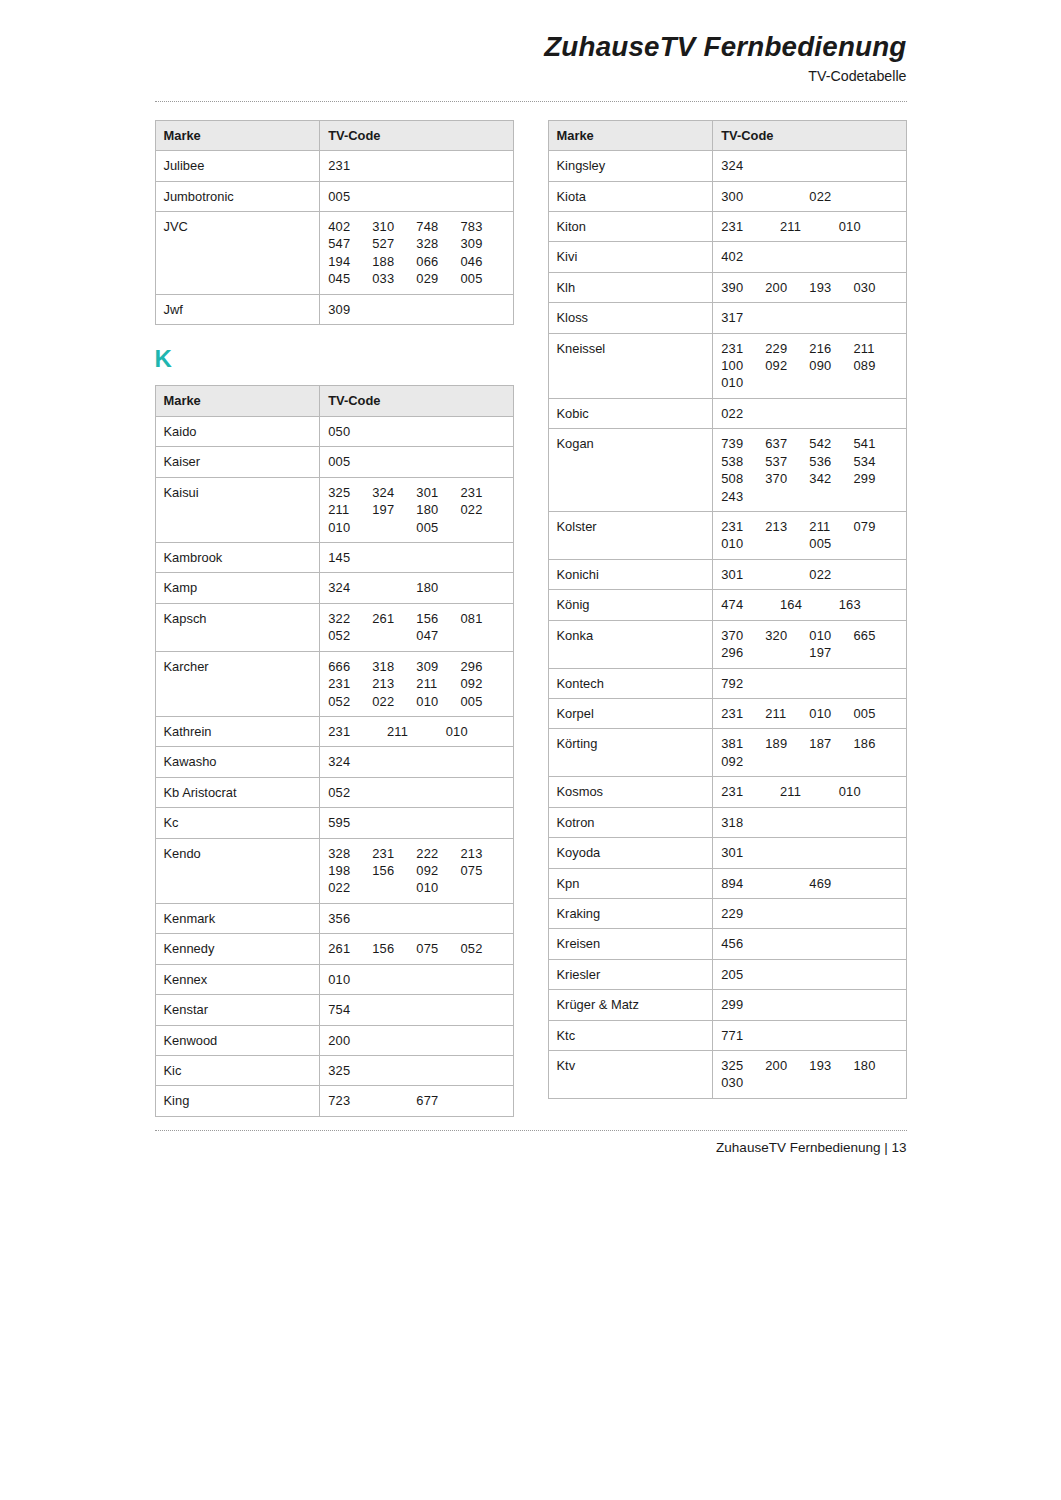ZuhauseTV Fernbedienung
TV-Codetabelle
| Marke | TV-Code |
| --- | --- |
| Julibee | 231 |
| Jumbotronic | 005 |
| JVC | 402 310 748 783 547 527 328 309 194 188 066 046 045 033 029 005 |
| Jwf | 309 |
K
| Marke | TV-Code |
| --- | --- |
| Kaido | 050 |
| Kaiser | 005 |
| Kaisui | 325 324 301 231 211 197 180 022 010 005 |
| Kambrook | 145 |
| Kamp | 324 180 |
| Kapsch | 322 261 156 081 052 047 |
| Karcher | 666 318 309 296 231 213 211 092 052 022 010 005 |
| Kathrein | 231 211 010 |
| Kawasho | 324 |
| Kb Aristocrat | 052 |
| Kc | 595 |
| Kendo | 328 231 222 213 198 156 092 075 022 010 |
| Kenmark | 356 |
| Kennedy | 261 156 075 052 |
| Kennex | 010 |
| Kenstar | 754 |
| Kenwood | 200 |
| Kic | 325 |
| King | 723 677 |
| Marke | TV-Code |
| --- | --- |
| Kingsley | 324 |
| Kiota | 300 022 |
| Kiton | 231 211 010 |
| Kivi | 402 |
| Klh | 390 200 193 030 |
| Kloss | 317 |
| Kneissel | 231 229 216 211 100 092 090 089 010 |
| Kobic | 022 |
| Kogan | 739 637 542 541 538 537 536 534 508 370 342 299 243 |
| Kolster | 231 213 211 079 010 005 |
| Konichi | 301 022 |
| König | 474 164 163 |
| Konka | 370 320 010 665 296 197 |
| Kontech | 792 |
| Korpel | 231 211 010 005 |
| Körting | 381 189 187 186 092 |
| Kosmos | 231 211 010 |
| Kotron | 318 |
| Koyoda | 301 |
| Kpn | 894 469 |
| Kraking | 229 |
| Kreisen | 456 |
| Kriesler | 205 |
| Krüger & Matz | 299 |
| Ktc | 771 |
| Ktv | 325 200 193 180 030 |
ZuhauseTV Fernbedienung | 13